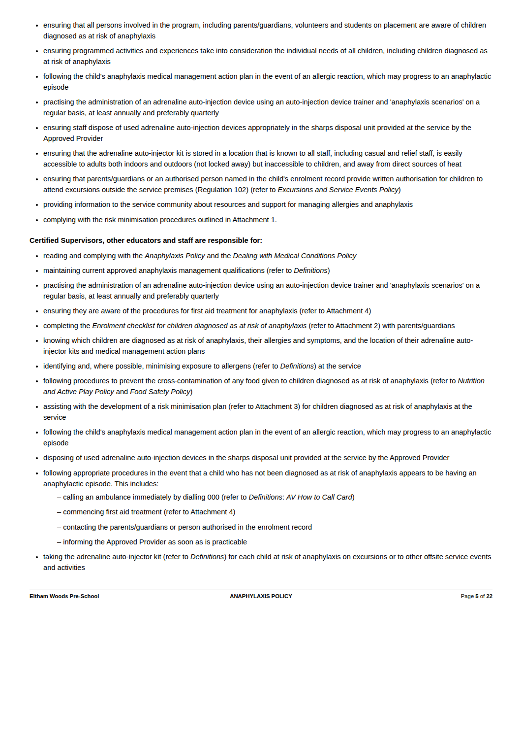ensuring that all persons involved in the program, including parents/guardians, volunteers and students on placement are aware of children diagnosed as at risk of anaphylaxis
ensuring programmed activities and experiences take into consideration the individual needs of all children, including children diagnosed as at risk of anaphylaxis
following the child's anaphylaxis medical management action plan in the event of an allergic reaction, which may progress to an anaphylactic episode
practising the administration of an adrenaline auto-injection device using an auto-injection device trainer and 'anaphylaxis scenarios' on a regular basis, at least annually and preferably quarterly
ensuring staff dispose of used adrenaline auto-injection devices appropriately in the sharps disposal unit provided at the service by the Approved Provider
ensuring that the adrenaline auto-injector kit is stored in a location that is known to all staff, including casual and relief staff, is easily accessible to adults both indoors and outdoors (not locked away) but inaccessible to children, and away from direct sources of heat
ensuring that parents/guardians or an authorised person named in the child's enrolment record provide written authorisation for children to attend excursions outside the service premises (Regulation 102) (refer to Excursions and Service Events Policy)
providing information to the service community about resources and support for managing allergies and anaphylaxis
complying with the risk minimisation procedures outlined in Attachment 1.
Certified Supervisors, other educators and staff are responsible for:
reading and complying with the Anaphylaxis Policy and the Dealing with Medical Conditions Policy
maintaining current approved anaphylaxis management qualifications (refer to Definitions)
practising the administration of an adrenaline auto-injection device using an auto-injection device trainer and 'anaphylaxis scenarios' on a regular basis, at least annually and preferably quarterly
ensuring they are aware of the procedures for first aid treatment for anaphylaxis (refer to Attachment 4)
completing the Enrolment checklist for children diagnosed as at risk of anaphylaxis (refer to Attachment 2) with parents/guardians
knowing which children are diagnosed as at risk of anaphylaxis, their allergies and symptoms, and the location of their adrenaline auto-injector kits and medical management action plans
identifying and, where possible, minimising exposure to allergens (refer to Definitions) at the service
following procedures to prevent the cross-contamination of any food given to children diagnosed as at risk of anaphylaxis (refer to Nutrition and Active Play Policy and Food Safety Policy)
assisting with the development of a risk minimisation plan (refer to Attachment 3) for children diagnosed as at risk of anaphylaxis at the service
following the child's anaphylaxis medical management action plan in the event of an allergic reaction, which may progress to an anaphylactic episode
disposing of used adrenaline auto-injection devices in the sharps disposal unit provided at the service by the Approved Provider
following appropriate procedures in the event that a child who has not been diagnosed as at risk of anaphylaxis appears to be having an anaphylactic episode. This includes:
calling an ambulance immediately by dialling 000 (refer to Definitions: AV How to Call Card)
commencing first aid treatment (refer to Attachment 4)
contacting the parents/guardians or person authorised in the enrolment record
informing the Approved Provider as soon as is practicable
taking the adrenaline auto-injector kit (refer to Definitions) for each child at risk of anaphylaxis on excursions or to other offsite service events and activities
Eltham Woods Pre-School
ANAPHYLAXIS POLICY
Page 5 of 22